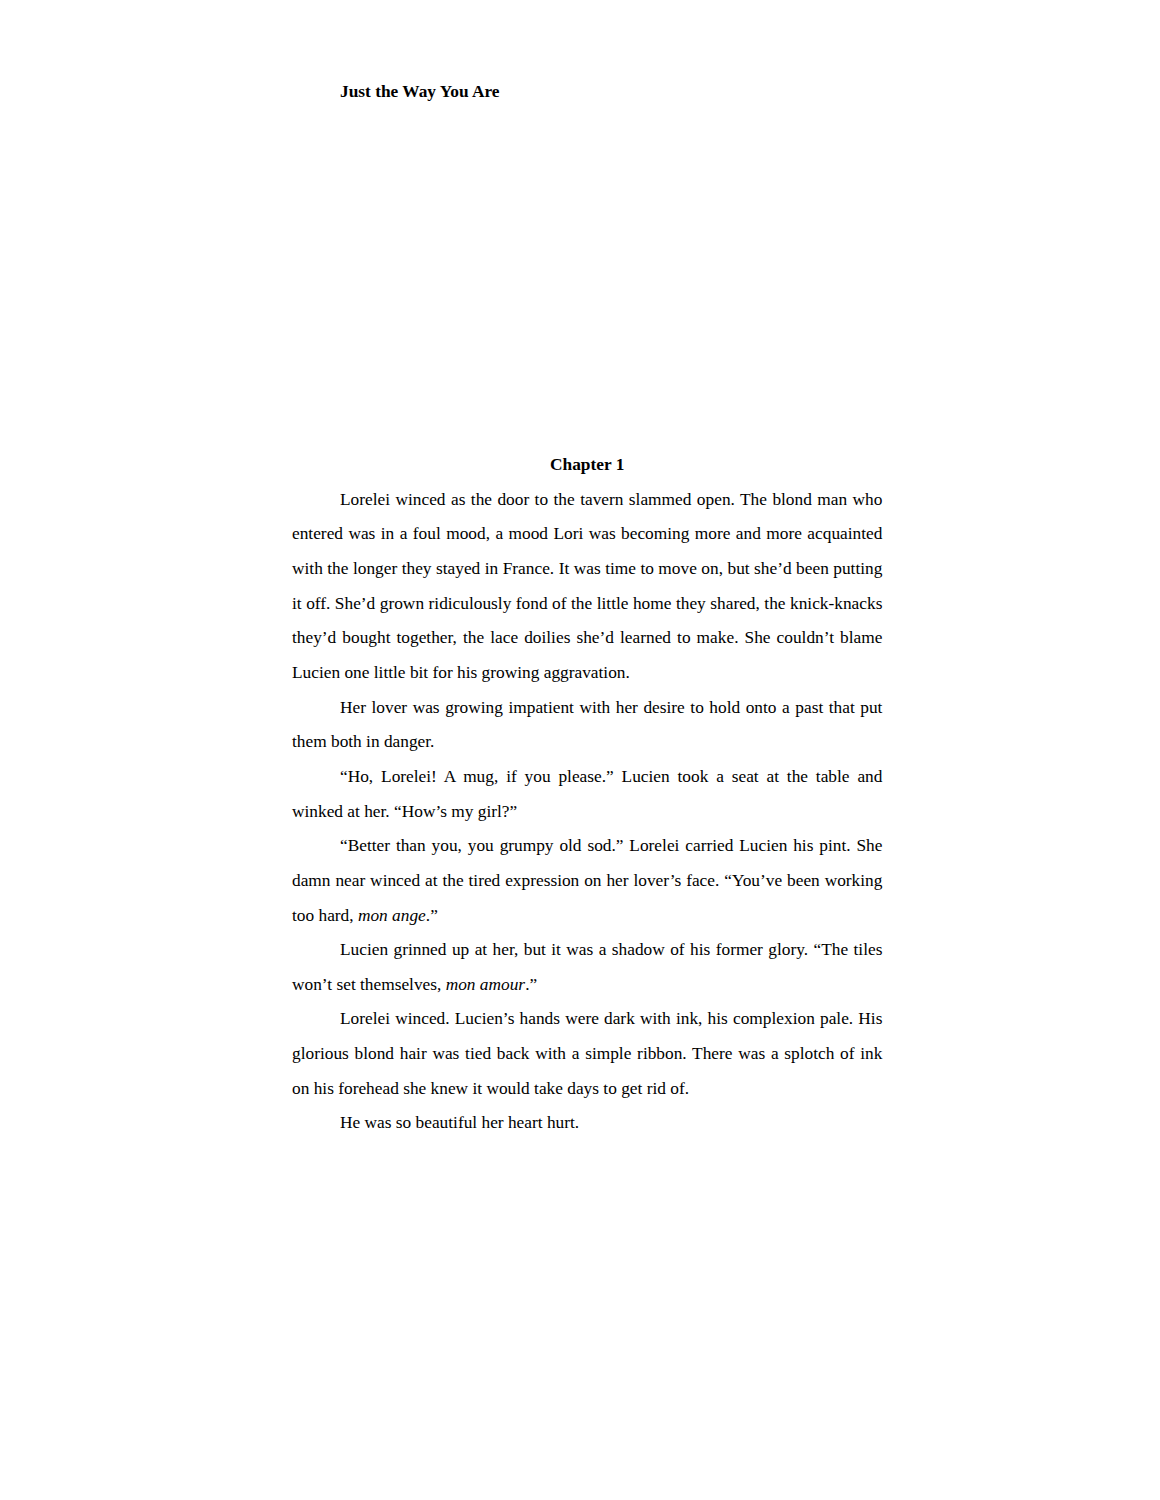Just the Way You Are
Chapter 1
Lorelei winced as the door to the tavern slammed open. The blond man who entered was in a foul mood, a mood Lori was becoming more and more acquainted with the longer they stayed in France. It was time to move on, but she’d been putting it off. She’d grown ridiculously fond of the little home they shared, the knick-knacks they’d bought together, the lace doilies she’d learned to make. She couldn’t blame Lucien one little bit for his growing aggravation.
Her lover was growing impatient with her desire to hold onto a past that put them both in danger.
“Ho, Lorelei! A mug, if you please.” Lucien took a seat at the table and winked at her. “How’s my girl?”
“Better than you, you grumpy old sod.” Lorelei carried Lucien his pint. She damn near winced at the tired expression on her lover’s face. “You’ve been working too hard, mon ange.”
Lucien grinned up at her, but it was a shadow of his former glory. “The tiles won’t set themselves, mon amour.”
Lorelei winced. Lucien’s hands were dark with ink, his complexion pale. His glorious blond hair was tied back with a simple ribbon. There was a splotch of ink on his forehead she knew it would take days to get rid of.
He was so beautiful her heart hurt.